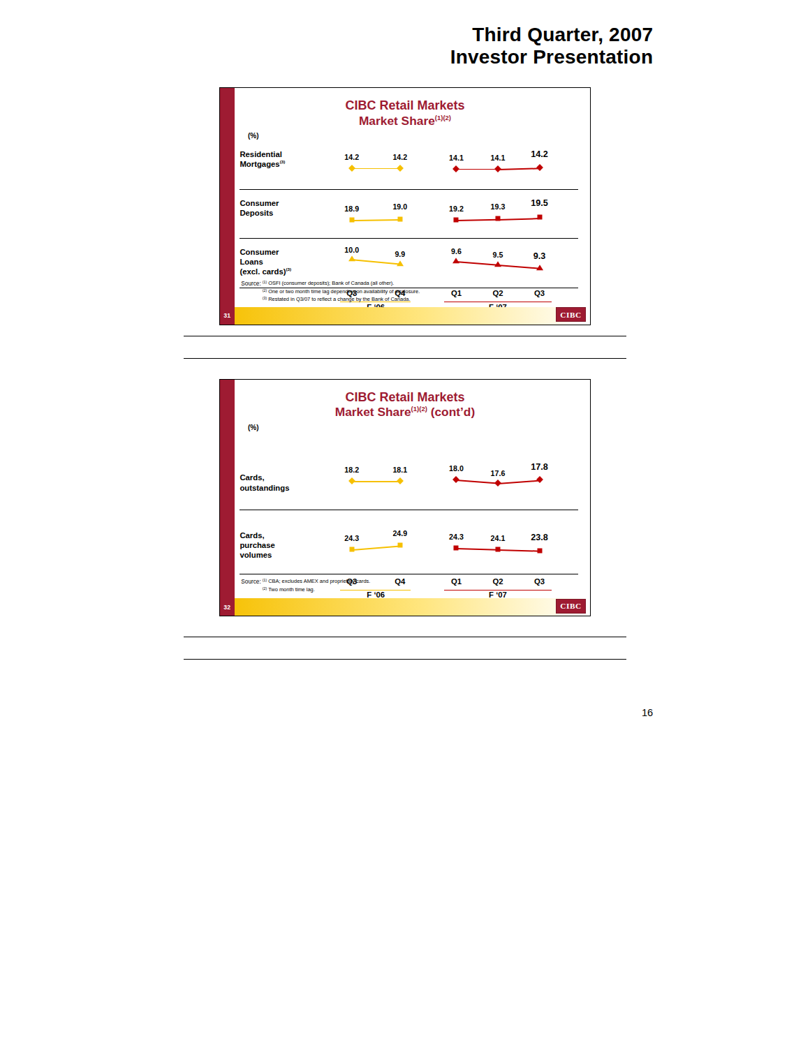Third Quarter, 2007
Investor Presentation
CIBC Retail MarketsMarket Share(1)(2)
(%)
Residential
Mortgages(3)
14.2
14.2
14.1
14.1
14.2
Consumer
Deposits
18.9
19.0
19.2
19.3
19.5
Consumer
Loans
(excl. cards)(3)
10.0
9.9
9.6
9.5
9.3
Q3
Q4
Q1
Q2
Q3
F ‘06
F ‘07
| Source: | (1) | OSFI (consumer deposits); Bank of Canada (all other). |
| | (2) | One or two month time lag depending on availability of disclosure. |
| | (3) | Restated in Q3/07 to reflect a change by the Bank of Canada. |
31
CIBC
CIBC Retail MarketsMarket Share(1)(2) (cont’d)
(%)
Cards,
outstandings
18.2
18.1
18.0
17.6
17.8
Cards,
purchase
volumes
24.3
24.9
24.3
24.1
23.8
Q3
Q4
Q1
Q2
Q3
F ‘06
F ‘07
| Source: | (1) | CBA; excludes AMEX and proprietary cards. |
| | (2) | Two month time lag. |
32
CIBC
16